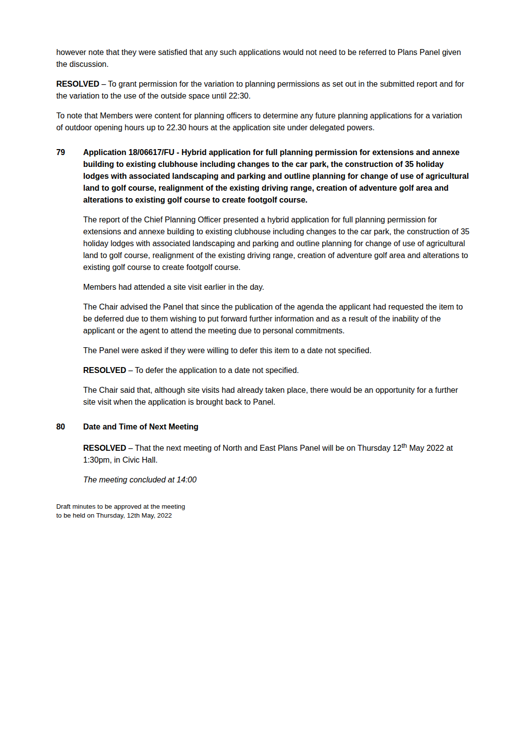however note that they were satisfied that any such applications would not need to be referred to Plans Panel given the discussion.
RESOLVED – To grant permission for the variation to planning permissions as set out in the submitted report and for the variation to the use of the outside space until 22:30.
To note that Members were content for planning officers to determine any future planning applications for a variation of outdoor opening hours up to 22.30 hours at the application site under delegated powers.
79
Application 18/06617/FU - Hybrid application for full planning permission for extensions and annexe building to existing clubhouse including changes to the car park, the construction of 35 holiday lodges with associated landscaping and parking and outline planning for change of use of agricultural land to golf course, realignment of the existing driving range, creation of adventure golf area and alterations to existing golf course to create footgolf course.
The report of the Chief Planning Officer presented a hybrid application for full planning permission for extensions and annexe building to existing clubhouse including changes to the car park, the construction of 35 holiday lodges with associated landscaping and parking and outline planning for change of use of agricultural land to golf course, realignment of the existing driving range, creation of adventure golf area and alterations to existing golf course to create footgolf course.
Members had attended a site visit earlier in the day.
The Chair advised the Panel that since the publication of the agenda the applicant had requested the item to be deferred due to them wishing to put forward further information and as a result of the inability of the applicant or the agent to attend the meeting due to personal commitments.
The Panel were asked if they were willing to defer this item to a date not specified.
RESOLVED – To defer the application to a date not specified.
The Chair said that, although site visits had already taken place, there would be an opportunity for a further site visit when the application is brought back to Panel.
80
Date and Time of Next Meeting
RESOLVED – That the next meeting of North and East Plans Panel will be on Thursday 12th May 2022 at 1:30pm, in Civic Hall.
The meeting concluded at 14:00
Draft minutes to be approved at the meeting
to be held on Thursday, 12th May, 2022